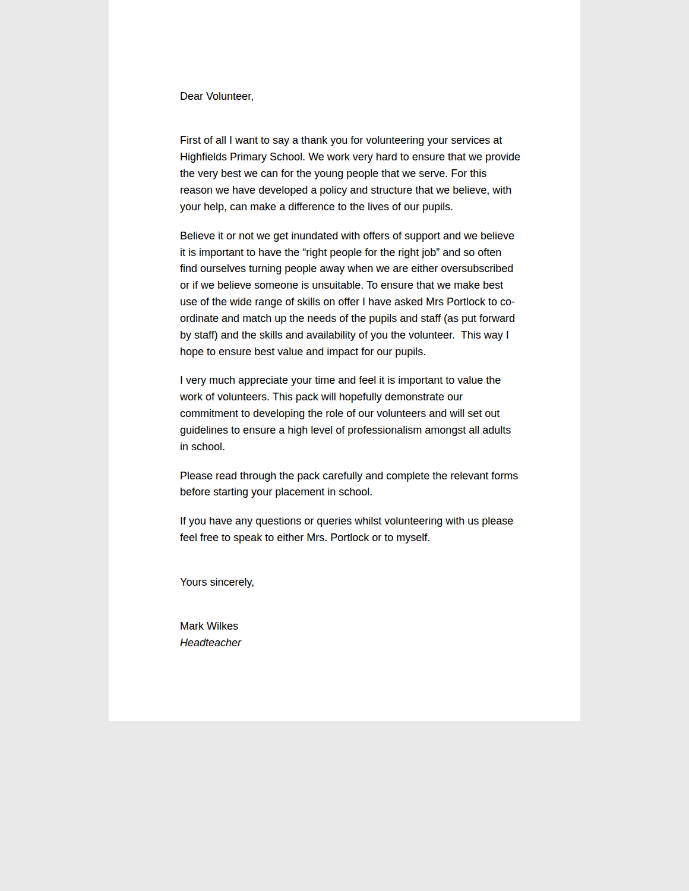Dear Volunteer,
First of all I want to say a thank you for volunteering your services at Highfields Primary School. We work very hard to ensure that we provide the very best we can for the young people that we serve. For this reason we have developed a policy and structure that we believe, with your help, can make a difference to the lives of our pupils.
Believe it or not we get inundated with offers of support and we believe it is important to have the “right people for the right job” and so often find ourselves turning people away when we are either oversubscribed or if we believe someone is unsuitable. To ensure that we make best use of the wide range of skills on offer I have asked Mrs Portlock to co-ordinate and match up the needs of the pupils and staff (as put forward by staff) and the skills and availability of you the volunteer. This way I hope to ensure best value and impact for our pupils.
I very much appreciate your time and feel it is important to value the work of volunteers. This pack will hopefully demonstrate our commitment to developing the role of our volunteers and will set out guidelines to ensure a high level of professionalism amongst all adults in school.
Please read through the pack carefully and complete the relevant forms before starting your placement in school.
If you have any questions or queries whilst volunteering with us please feel free to speak to either Mrs. Portlock or to myself.
Yours sincerely,
Mark Wilkes
Headteacher